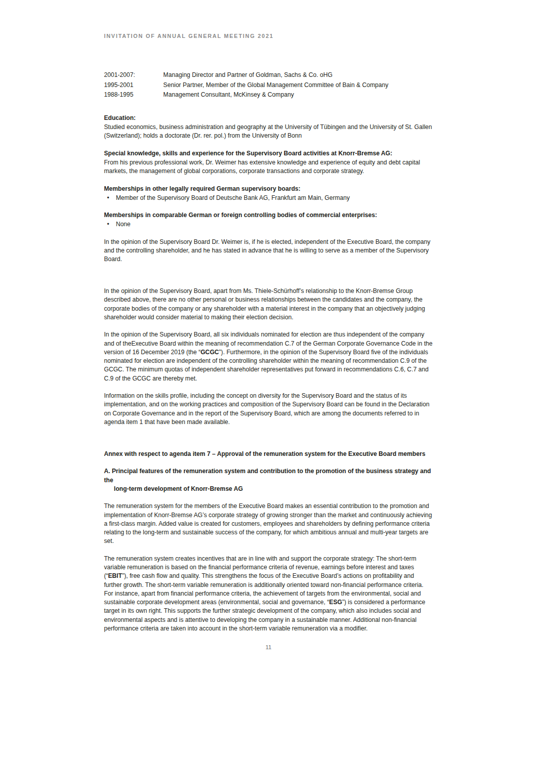Invitation of Annual General Meeting 2021
| 2001-2007: | Managing Director and Partner of Goldman, Sachs & Co. oHG |
| 1995-2001 | Senior Partner, Member of the Global Management Committee of Bain & Company |
| 1988-1995 | Management Consultant, McKinsey & Company |
Education:
Studied economics, business administration and geography at the University of Tübingen and the University of St. Gallen (Switzerland); holds a doctorate (Dr. rer. pol.) from the University of Bonn
Special knowledge, skills and experience for the Supervisory Board activities at Knorr-Bremse AG:
From his previous professional work, Dr. Weimer has extensive knowledge and experience of equity and debt capital markets, the management of global corporations, corporate transactions and corporate strategy.
Memberships in other legally required German supervisory boards:
Member of the Supervisory Board of Deutsche Bank AG, Frankfurt am Main, Germany
Memberships in comparable German or foreign controlling bodies of commercial enterprises:
None
In the opinion of the Supervisory Board Dr. Weimer is, if he is elected, independent of the Executive Board, the company and the controlling shareholder, and he has stated in advance that he is willing to serve as a member of the Supervisory Board.
In the opinion of the Supervisory Board, apart from Ms. Thiele-Schürhoff’s relationship to the Knorr-Bremse Group described above, there are no other personal or business relationships between the candidates and the company, the corporate bodies of the company or any shareholder with a material interest in the company that an objectively judging shareholder would consider material to making their election decision.
In the opinion of the Supervisory Board, all six individuals nominated for election are thus independent of the company and of theExecutive Board within the meaning of recommendation C.7 of the German Corporate Governance Code in the version of 16 December 2019 (the “GCGC”). Furthermore, in the opinion of the Supervisory Board five of the individuals nominated for election are independent of the controlling shareholder within the meaning of recommendation C.9 of the GCGC. The minimum quotas of independent shareholder representatives put forward in recommendations C.6, C.7 and C.9 of the GCGC are thereby met.
Information on the skills profile, including the concept on diversity for the Supervisory Board and the status of its implementation, and on the working practices and composition of the Supervisory Board can be found in the Declaration on Corporate Governance and in the report of the Supervisory Board, which are among the documents referred to in agenda item 1 that have been made available.
Annex with respect to agenda item 7 – Approval of the remuneration system for the Executive Board members
A. Principal features of the remuneration system and contribution to the promotion of the business strategy and the long-term development of Knorr-Bremse AG
The remuneration system for the members of the Executive Board makes an essential contribution to the promotion and implementation of Knorr-Bremse AG’s corporate strategy of growing stronger than the market and continuously achieving a first-class margin. Added value is created for customers, employees and shareholders by defining performance criteria relating to the long-term and sustainable success of the company, for which ambitious annual and multi-year targets are set.
The remuneration system creates incentives that are in line with and support the corporate strategy: The short-term variable remuneration is based on the financial performance criteria of revenue, earnings before interest and taxes (“EBIT”), free cash flow and quality. This strengthens the focus of the Executive Board’s actions on profitability and further growth. The short-term variable remuneration is additionally oriented toward non-financial performance criteria. For instance, apart from financial performance criteria, the achievement of targets from the environmental, social and sustainable corporate development areas (environmental, social and governance, “ESG”) is considered a performance target in its own right. This supports the further strategic development of the company, which also includes social and environmental aspects and is attentive to developing the company in a sustainable manner. Additional non-financial performance criteria are taken into account in the short-term variable remuneration via a modifier.
11